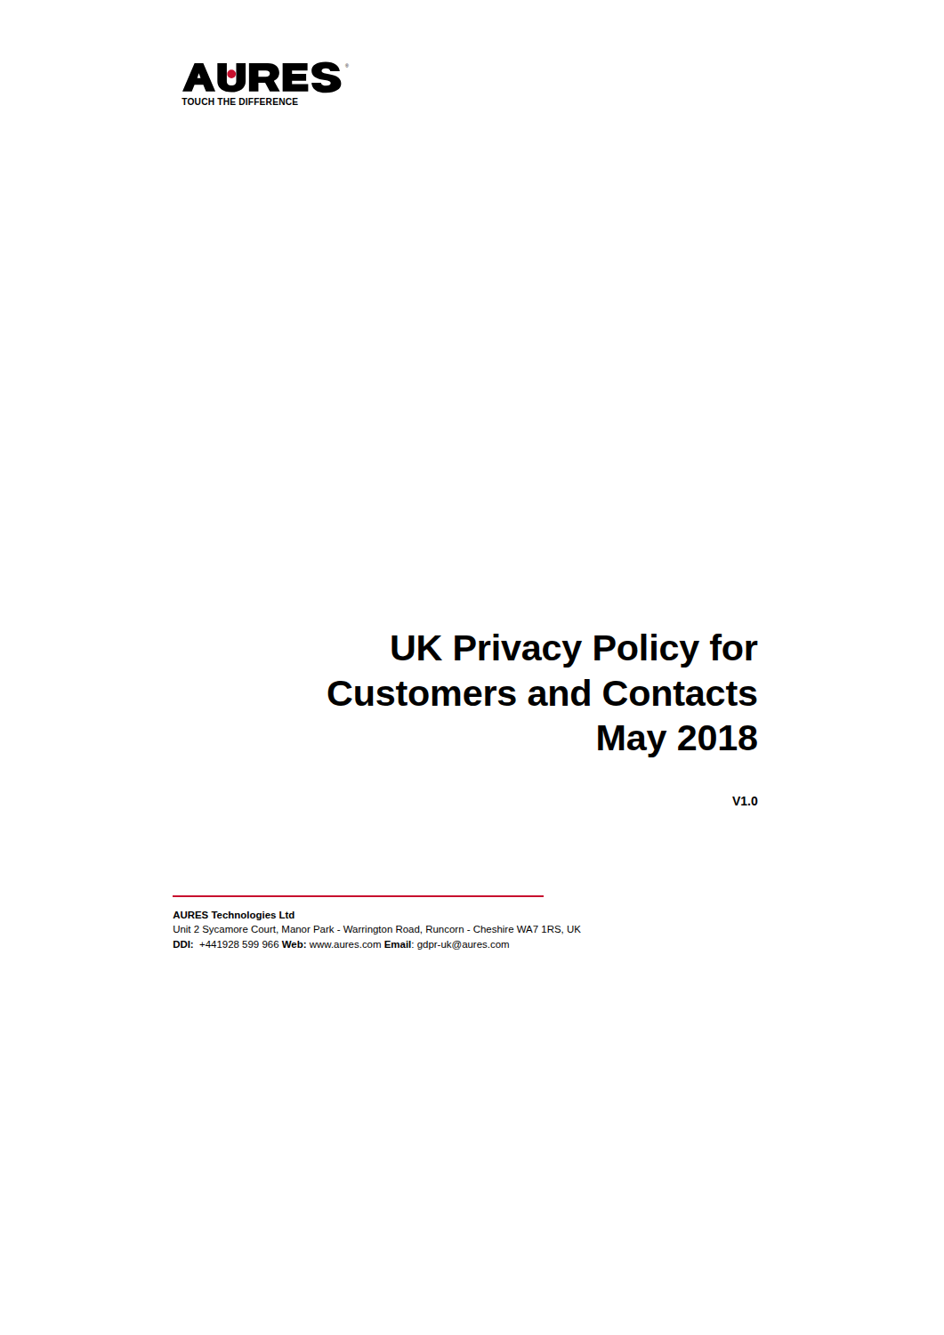AURES logo ® TOUCH THE DIFFERENCE
UK Privacy Policy for
Customers and Contacts
May 2018
V1.0
AURES Technologies Ltd
Unit 2 Sycamore Court, Manor Park - Warrington Road, Runcorn - Cheshire WA7 1RS, UK
DDI: +441928 599 966 Web: www.aures.com Email: gdpr-uk@aures.com